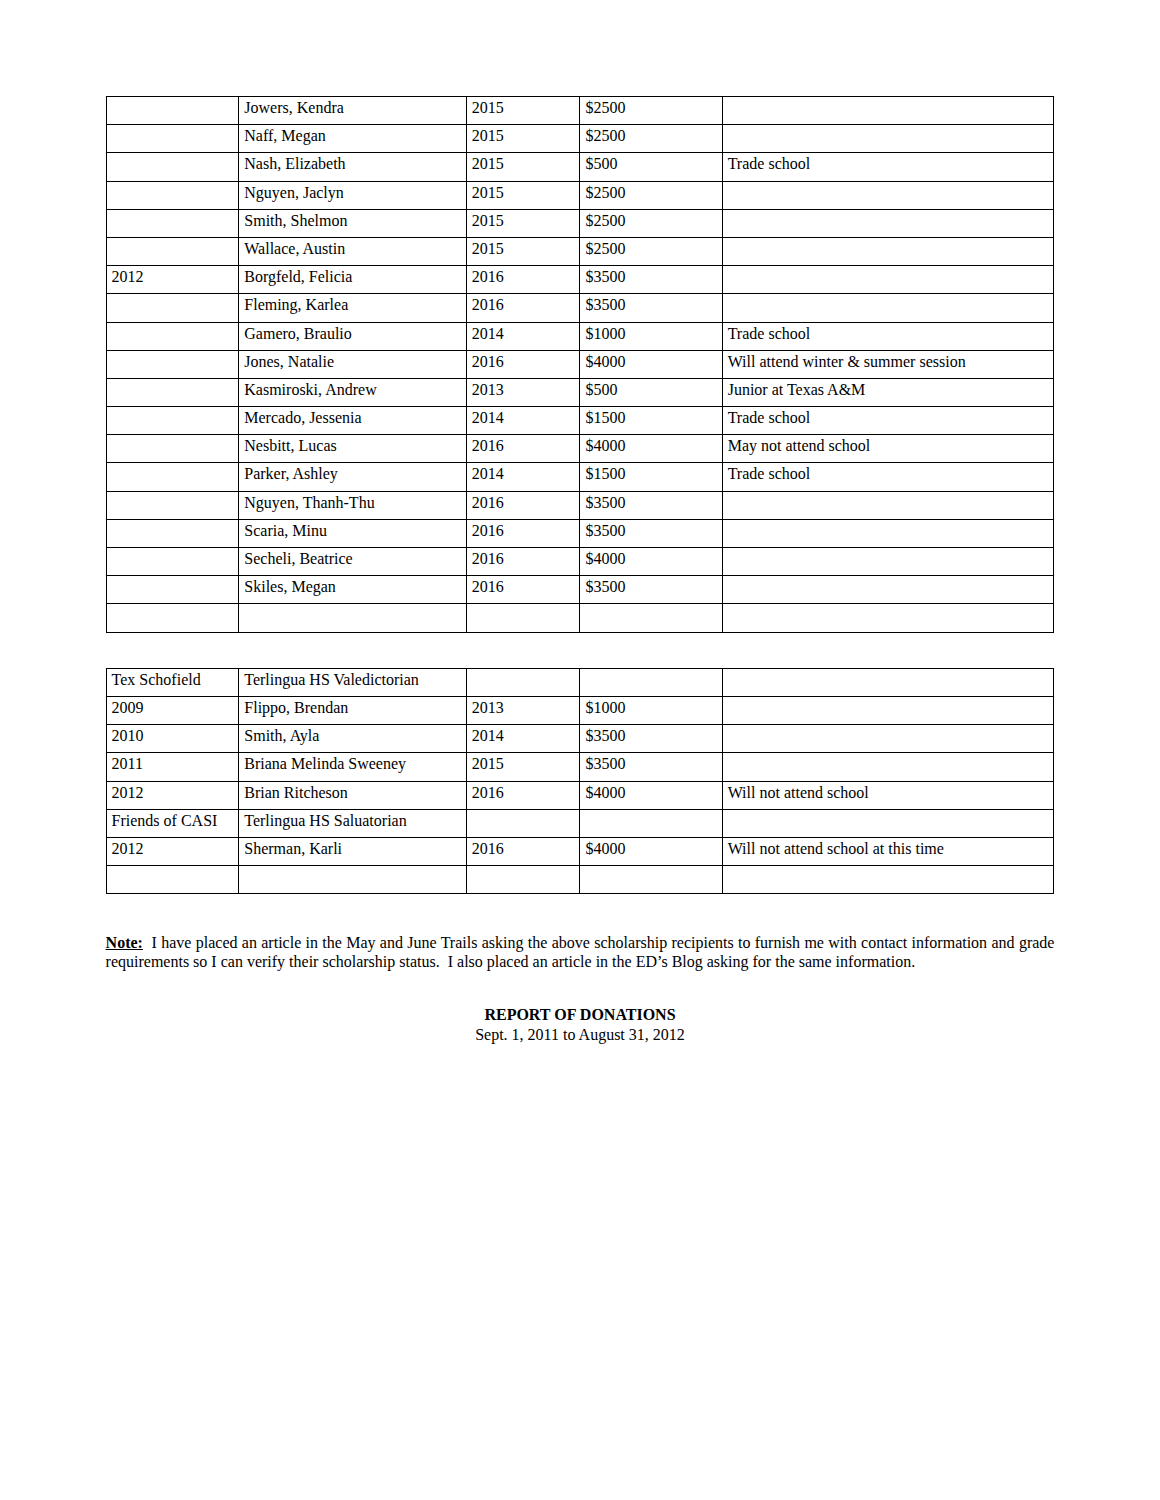| | Jowers, Kendra | 2015 | $2500 | |
| | Naff, Megan | 2015 | $2500 | |
| | Nash, Elizabeth | 2015 | $500 | Trade school |
| | Nguyen, Jaclyn | 2015 | $2500 | |
| | Smith, Shelmon | 2015 | $2500 | |
| | Wallace, Austin | 2015 | $2500 | |
| 2012 | Borgfeld, Felicia | 2016 | $3500 | |
| | Fleming, Karlea | 2016 | $3500 | |
| | Gamero, Braulio | 2014 | $1000 | Trade school |
| | Jones, Natalie | 2016 | $4000 | Will attend winter & summer session |
| | Kasmiroski, Andrew | 2013 | $500 | Junior at Texas A&M |
| | Mercado, Jessenia | 2014 | $1500 | Trade school |
| | Nesbitt, Lucas | 2016 | $4000 | May not attend school |
| | Parker, Ashley | 2014 | $1500 | Trade school |
| | Nguyen, Thanh-Thu | 2016 | $3500 | |
| | Scaria, Minu | 2016 | $3500 | |
| | Secheli, Beatrice | 2016 | $4000 | |
| | Skiles, Megan | 2016 | $3500 | |
| Tex Schofield | Terlingua HS Valedictorian | | | |
| 2009 | Flippo, Brendan | 2013 | $1000 | |
| 2010 | Smith, Ayla | 2014 | $3500 | |
| 2011 | Briana Melinda Sweeney | 2015 | $3500 | |
| 2012 | Brian Ritcheson | 2016 | $4000 | Will not attend school |
| Friends of CASI | Terlingua HS Saluatorian | | | |
| 2012 | Sherman, Karli | 2016 | $4000 | Will not attend school at this time |
Note: I have placed an article in the May and June Trails asking the above scholarship recipients to furnish me with contact information and grade requirements so I can verify their scholarship status. I also placed an article in the ED’s Blog asking for the same information.
REPORT OF DONATIONS
Sept. 1, 2011 to August 31, 2012